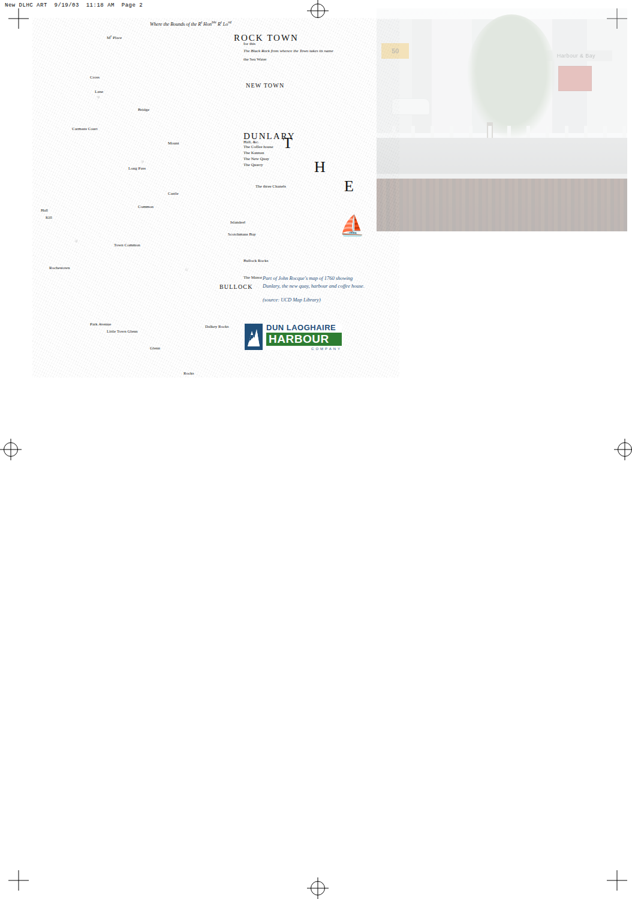New DLHC ART 9/19/03 11:18 AM Page 2
Where the Bounds of the Rt Honble Rt Lord Rock Town for this The Black Rock from whence the Town takes its name the Sea Water New Town Dunlary Hall, &c. The Coffee house The Kannan The New Quay The Quarry The three Chanels Islandeel Scotchmans Bay Bullock Rocks The Manor Bullock Dalkey Rocks Rocks The Church Dalkey Island Mr Place Cross Lane Bridge Carmans Court Mount Long Pass Castle Common Hall Kill Town Common Rochestown Park Avenue Little Town Glenn Glenn T H E ⛵
Part of John Rocque's map of 1760 showing Dunlary, the new quay, harbour and coffee house.
50
Harbour & Bay
Part of John Rocque's map of 1760 showing Dunlary, the new quay, harbour and coffee house.
(source: UCD Map Library)
DUN LAOGHAIRE HARBOUR COMPANY